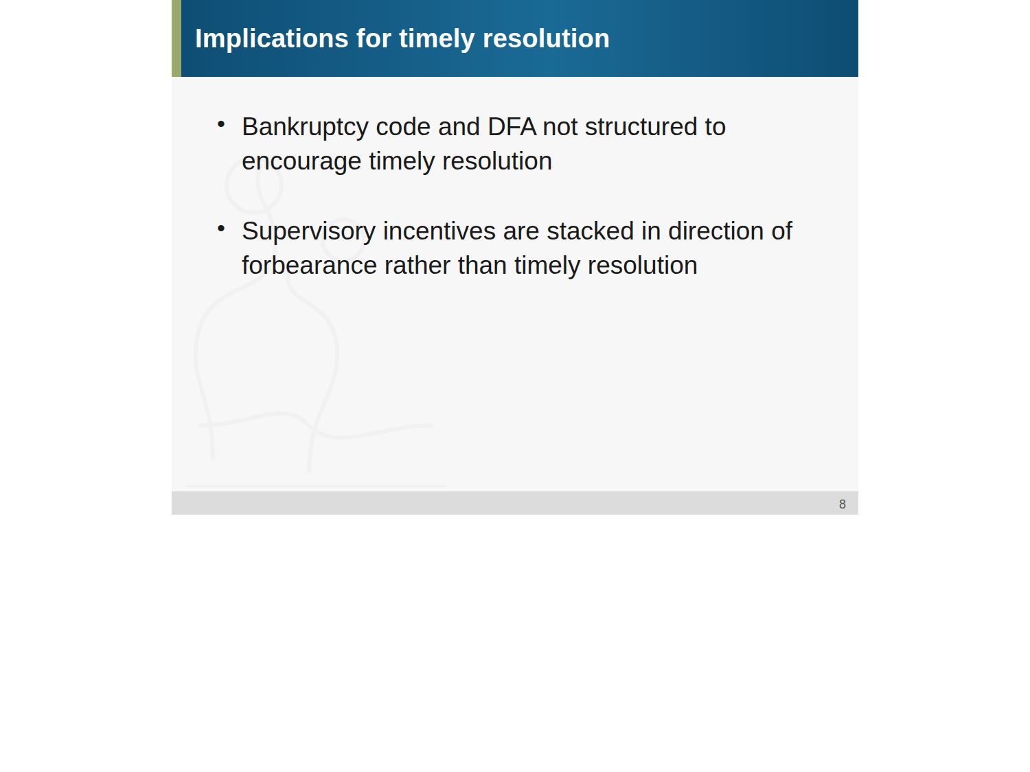Implications for timely resolution
Bankruptcy code and DFA not structured to encourage timely resolution
Supervisory incentives are stacked in direction of forbearance rather than timely resolution
8